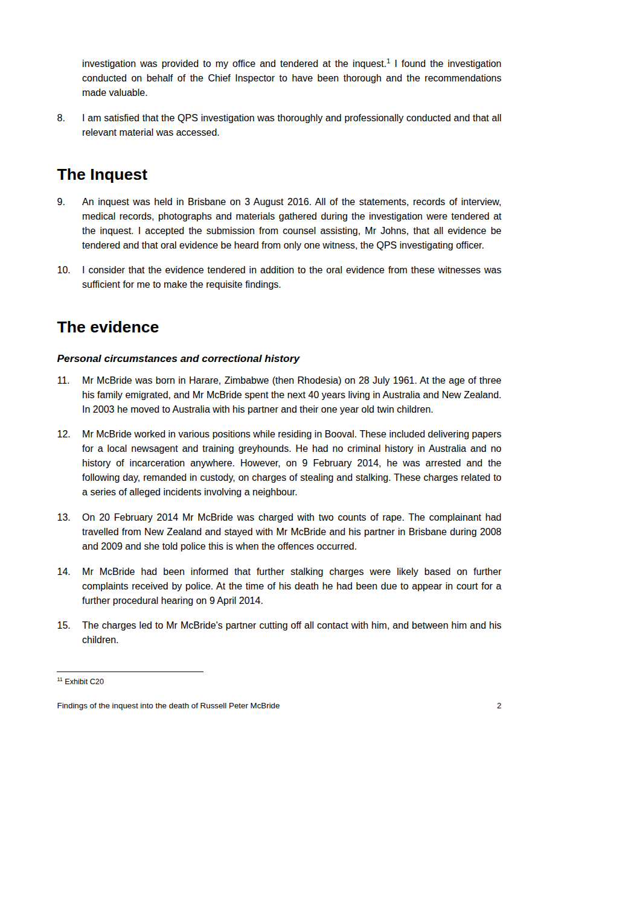investigation was provided to my office and tendered at the inquest.1 I found the investigation conducted on behalf of the Chief Inspector to have been thorough and the recommendations made valuable.
8.
I am satisfied that the QPS investigation was thoroughly and professionally conducted and that all relevant material was accessed.
The Inquest
9.
An inquest was held in Brisbane on 3 August 2016. All of the statements, records of interview, medical records, photographs and materials gathered during the investigation were tendered at the inquest. I accepted the submission from counsel assisting, Mr Johns, that all evidence be tendered and that oral evidence be heard from only one witness, the QPS investigating officer.
10.
I consider that the evidence tendered in addition to the oral evidence from these witnesses was sufficient for me to make the requisite findings.
The evidence
Personal circumstances and correctional history
11.
Mr McBride was born in Harare, Zimbabwe (then Rhodesia) on 28 July 1961. At the age of three his family emigrated, and Mr McBride spent the next 40 years living in Australia and New Zealand. In 2003 he moved to Australia with his partner and their one year old twin children.
12.
Mr McBride worked in various positions while residing in Booval. These included delivering papers for a local newsagent and training greyhounds. He had no criminal history in Australia and no history of incarceration anywhere. However, on 9 February 2014, he was arrested and the following day, remanded in custody, on charges of stealing and stalking. These charges related to a series of alleged incidents involving a neighbour.
13.
On 20 February 2014 Mr McBride was charged with two counts of rape. The complainant had travelled from New Zealand and stayed with Mr McBride and his partner in Brisbane during 2008 and 2009 and she told police this is when the offences occurred.
14.
Mr McBride had been informed that further stalking charges were likely based on further complaints received by police. At the time of his death he had been due to appear in court for a further procedural hearing on 9 April 2014.
15.
The charges led to Mr McBride's partner cutting off all contact with him, and between him and his children.
11 Exhibit C20
Findings of the inquest into the death of Russell Peter McBride 2